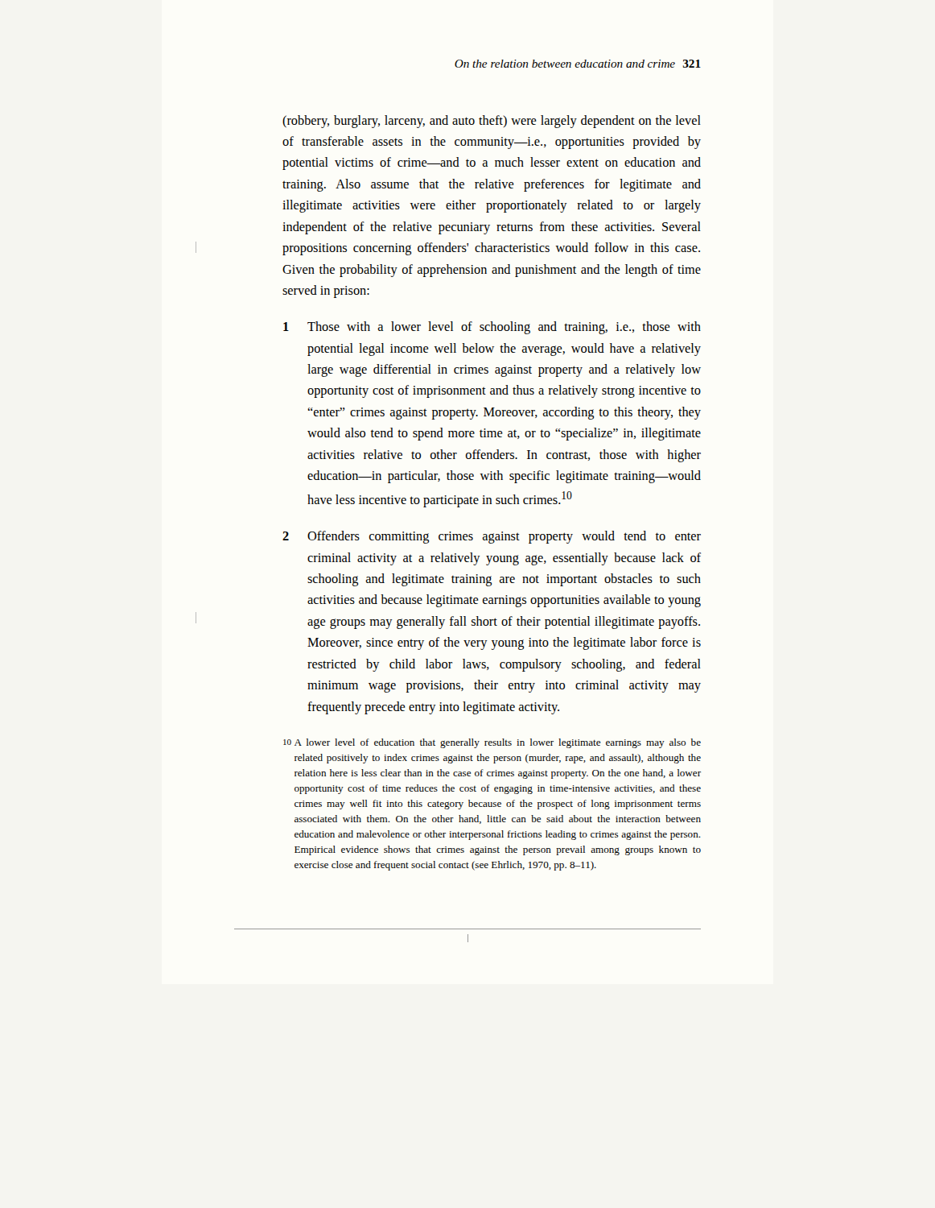On the relation between education and crime321
(robbery, burglary, larceny, and auto theft) were largely dependent on the level of transferable assets in the community—i.e., opportunities provided by potential victims of crime—and to a much lesser extent on education and training. Also assume that the relative preferences for legitimate and illegitimate activities were either proportionately related to or largely independent of the relative pecuniary returns from these activities. Several propositions concerning offenders' characteristics would follow in this case. Given the probability of apprehension and punishment and the length of time served in prison:
Those with a lower level of schooling and training, i.e., those with potential legal income well below the average, would have a relatively large wage differential in crimes against property and a relatively low opportunity cost of imprisonment and thus a relatively strong incentive to “enter” crimes against property. Moreover, according to this theory, they would also tend to spend more time at, or to “specialize” in, illegitimate activities relative to other offenders. In contrast, those with higher education—in particular, those with specific legitimate training—would have less incentive to participate in such crimes.10
Offenders committing crimes against property would tend to enter criminal activity at a relatively young age, essentially because lack of schooling and legitimate training are not important obstacles to such activities and because legitimate earnings opportunities available to young age groups may generally fall short of their potential illegitimate payoffs. Moreover, since entry of the very young into the legitimate labor force is restricted by child labor laws, compulsory schooling, and federal minimum wage provisions, their entry into criminal activity may frequently precede entry into legitimate activity.
10A lower level of education that generally results in lower legitimate earnings may also be related positively to index crimes against the person (murder, rape, and assault), although the relation here is less clear than in the case of crimes against property. On the one hand, a lower opportunity cost of time reduces the cost of engaging in time-intensive activities, and these crimes may well fit into this category because of the prospect of long imprisonment terms associated with them. On the other hand, little can be said about the interaction between education and malevolence or other interpersonal frictions leading to crimes against the person. Empirical evidence shows that crimes against the person prevail among groups known to exercise close and frequent social contact (see Ehrlich, 1970, pp. 8–11).